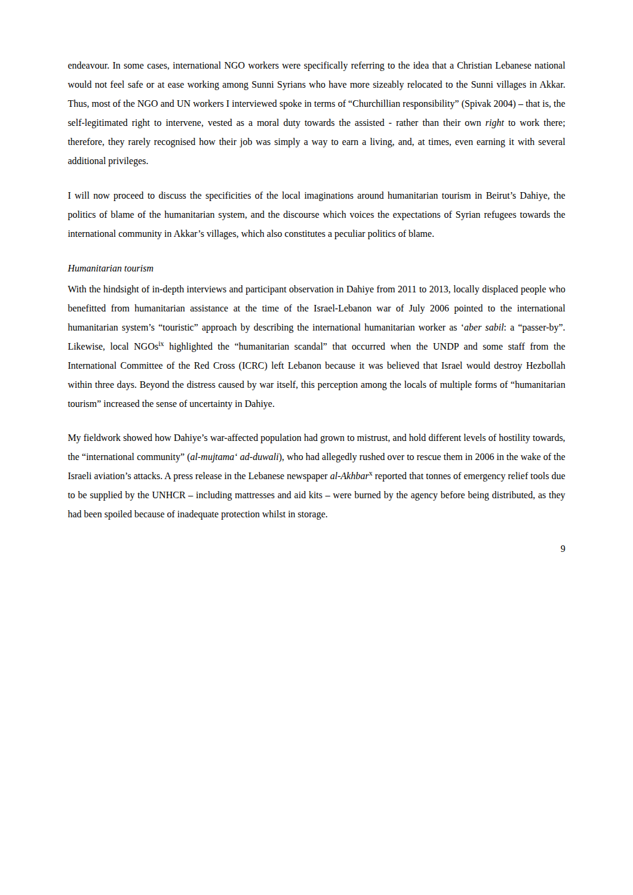endeavour. In some cases, international NGO workers were specifically referring to the idea that a Christian Lebanese national would not feel safe or at ease working among Sunni Syrians who have more sizeably relocated to the Sunni villages in Akkar. Thus, most of the NGO and UN workers I interviewed spoke in terms of “Churchillian responsibility” (Spivak 2004) – that is, the self-legitimated right to intervene, vested as a moral duty towards the assisted - rather than their own right to work there; therefore, they rarely recognised how their job was simply a way to earn a living, and, at times, even earning it with several additional privileges.
I will now proceed to discuss the specificities of the local imaginations around humanitarian tourism in Beirut’s Dahiye, the politics of blame of the humanitarian system, and the discourse which voices the expectations of Syrian refugees towards the international community in Akkar’s villages, which also constitutes a peculiar politics of blame.
Humanitarian tourism
With the hindsight of in-depth interviews and participant observation in Dahiye from 2011 to 2013, locally displaced people who benefitted from humanitarian assistance at the time of the Israel-Lebanon war of July 2006 pointed to the international humanitarian system’s “touristic” approach by describing the international humanitarian worker as ‘aber sabil: a “passer-by”. Likewise, local NGOsix highlighted the “humanitarian scandal” that occurred when the UNDP and some staff from the International Committee of the Red Cross (ICRC) left Lebanon because it was believed that Israel would destroy Hezbollah within three days. Beyond the distress caused by war itself, this perception among the locals of multiple forms of “humanitarian tourism” increased the sense of uncertainty in Dahiye.
My fieldwork showed how Dahiye’s war-affected population had grown to mistrust, and hold different levels of hostility towards, the “international community” (al-mujtama‘ ad-duwali), who had allegedly rushed over to rescue them in 2006 in the wake of the Israeli aviation’s attacks. A press release in the Lebanese newspaper al-Akhbarx reported that tonnes of emergency relief tools due to be supplied by the UNHCR – including mattresses and aid kits – were burned by the agency before being distributed, as they had been spoiled because of inadequate protection whilst in storage.
9